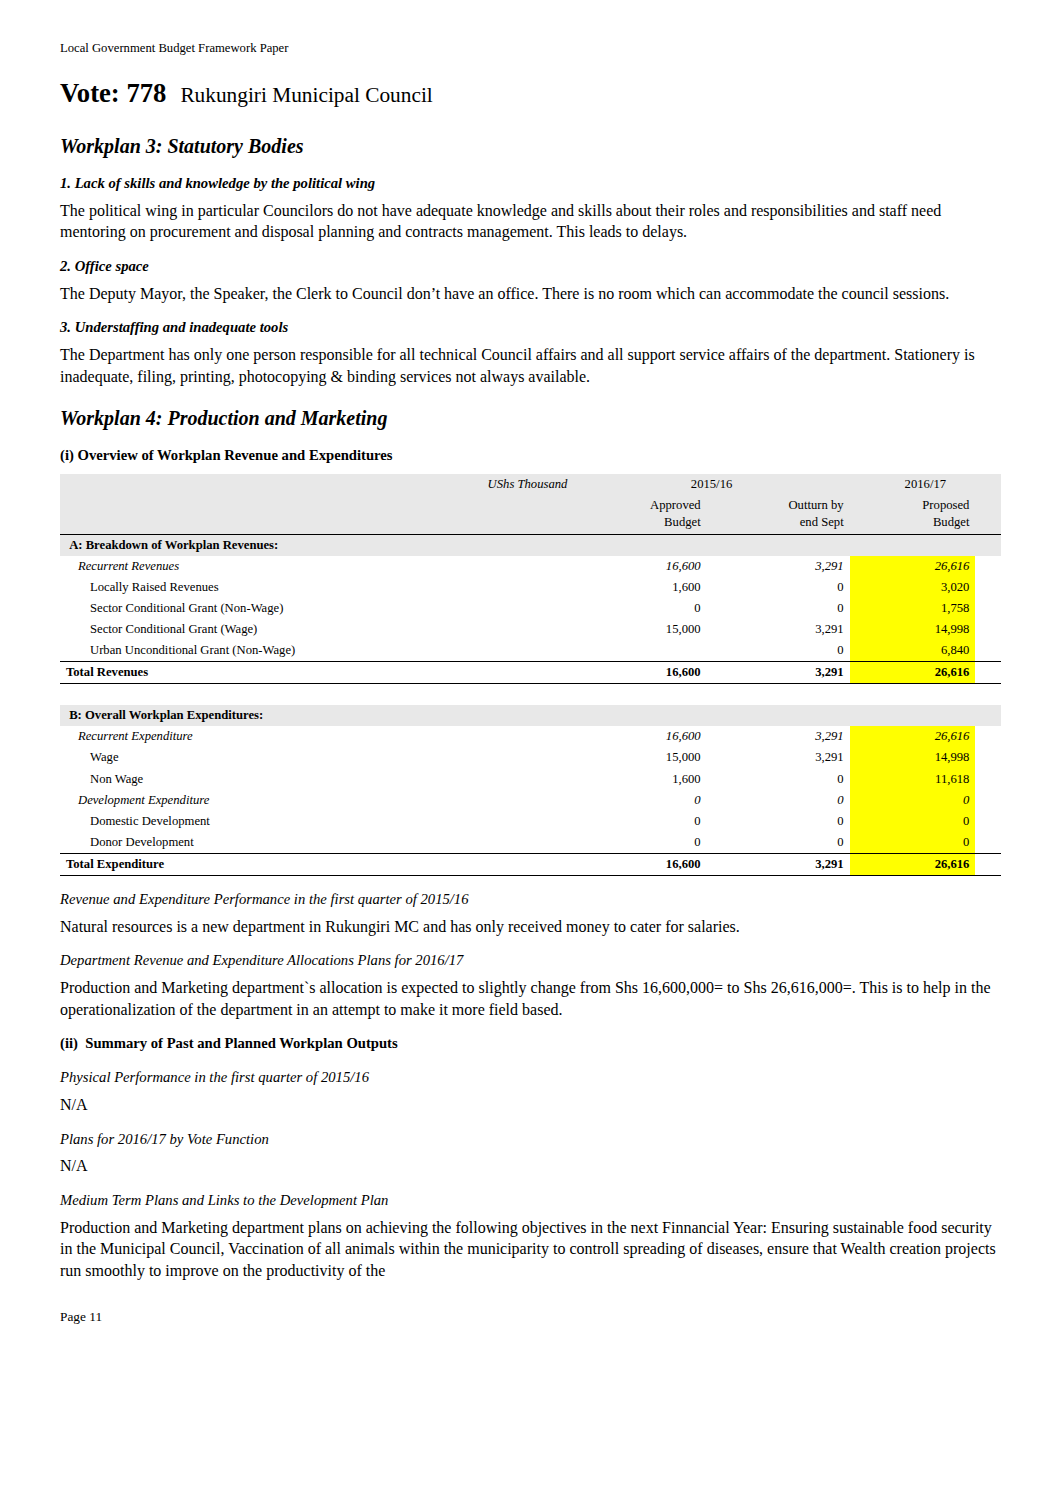Local Government Budget Framework Paper
Vote: 778 Rukungiri Municipal Council
Workplan 3: Statutory Bodies
1. Lack of skills and knowledge by the political wing
The political wing in particular Councilors do not have adequate knowledge and skills about their roles and responsibilities and staff need mentoring on procurement and disposal planning and contracts management. This leads to delays.
2. Office space
The Deputy Mayor, the Speaker, the Clerk to Council don’t have an office. There is no room which can accommodate the council sessions.
3. Understaffing and inadequate tools
The Department has only one person responsible for all technical Council affairs and all support service affairs of the department. Stationery is inadequate, filing, printing, photocopying & binding services not always available.
Workplan 4: Production and Marketing
(i) Overview of Workplan Revenue and Expenditures
| UShs Thousand | 2015/16 | 2016/17 |
| | Approved Budget | Outturn by end Sept | Proposed Budget | |
| A: Breakdown of Workplan Revenues: |
| Recurrent Revenues | 16,600 | 3,291 | 26,616 | |
| Locally Raised Revenues | 1,600 | 0 | 3,020 | |
| Sector Conditional Grant (Non-Wage) | 0 | 0 | 1,758 | |
| Sector Conditional Grant (Wage) | 15,000 | 3,291 | 14,998 | |
| Urban Unconditional Grant (Non-Wage) | | 0 | 6,840 | |
| Total Revenues | 16,600 | 3,291 | 26,616 | |
| B: Overall Workplan Expenditures: |
| Recurrent Expenditure | 16,600 | 3,291 | 26,616 | |
| Wage | 15,000 | 3,291 | 14,998 | |
| Non Wage | 1,600 | 0 | 11,618 | |
| Development Expenditure | 0 | 0 | 0 | |
| Domestic Development | 0 | 0 | 0 | |
| Donor Development | 0 | 0 | 0 | |
| Total Expenditure | 16,600 | 3,291 | 26,616 | |
Revenue and Expenditure Performance in the first quarter of 2015/16
Natural resources is a new department in Rukungiri MC and has only received money to cater for salaries.
Department Revenue and Expenditure Allocations Plans for 2016/17
Production and Marketing department`s allocation is expected to slightly change from Shs 16,600,000= to Shs 26,616,000=. This is to help in the operationalization of the department in an attempt to make it more field based.
(ii) Summary of Past and Planned Workplan Outputs
Physical Performance in the first quarter of 2015/16
N/A
Plans for 2016/17 by Vote Function
N/A
Medium Term Plans and Links to the Development Plan
Production and Marketing department plans on achieving the following objectives in the next Finnancial Year: Ensuring sustainable food security in the Municipal Council, Vaccination of all animals within the municiparity to controll spreading of diseases, ensure that Wealth creation projects run smoothly to improve on the productivity of the
Page 11